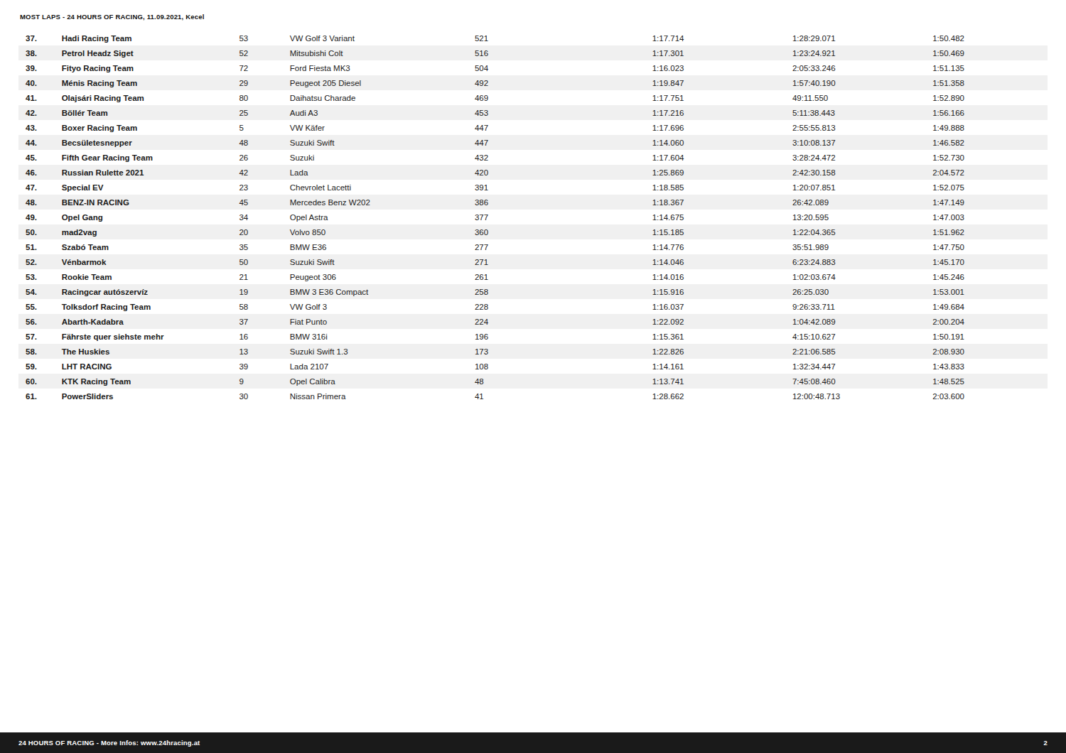MOST LAPS - 24 HOURS OF RACING, 11.09.2021, Kecel
| 37. | Hadi Racing Team | 53 | VW Golf 3 Variant | 521 | 1:17.714 | 1:28:29.071 | 1:50.482 |
| 38. | Petrol Headz Siget | 52 | Mitsubishi Colt | 516 | 1:17.301 | 1:23:24.921 | 1:50.469 |
| 39. | Fityo Racing Team | 72 | Ford Fiesta MK3 | 504 | 1:16.023 | 2:05:33.246 | 1:51.135 |
| 40. | Ménis Racing Team | 29 | Peugeot 205 Diesel | 492 | 1:19.847 | 1:57:40.190 | 1:51.358 |
| 41. | Olajsári Racing Team | 80 | Daihatsu Charade | 469 | 1:17.751 | 49:11.550 | 1:52.890 |
| 42. | Böllér Team | 25 | Audi A3 | 453 | 1:17.216 | 5:11:38.443 | 1:56.166 |
| 43. | Boxer Racing Team | 5 | VW Käfer | 447 | 1:17.696 | 2:55:55.813 | 1:49.888 |
| 44. | Becsületesnepper | 48 | Suzuki Swift | 447 | 1:14.060 | 3:10:08.137 | 1:46.582 |
| 45. | Fifth Gear Racing Team | 26 | Suzuki | 432 | 1:17.604 | 3:28:24.472 | 1:52.730 |
| 46. | Russian Rulette 2021 | 42 | Lada | 420 | 1:25.869 | 2:42:30.158 | 2:04.572 |
| 47. | Special EV | 23 | Chevrolet Lacetti | 391 | 1:18.585 | 1:20:07.851 | 1:52.075 |
| 48. | BENZ-IN RACING | 45 | Mercedes Benz W202 | 386 | 1:18.367 | 26:42.089 | 1:47.149 |
| 49. | Opel Gang | 34 | Opel Astra | 377 | 1:14.675 | 13:20.595 | 1:47.003 |
| 50. | mad2vag | 20 | Volvo 850 | 360 | 1:15.185 | 1:22:04.365 | 1:51.962 |
| 51. | Szabó Team | 35 | BMW E36 | 277 | 1:14.776 | 35:51.989 | 1:47.750 |
| 52. | Vénbarmok | 50 | Suzuki Swift | 271 | 1:14.046 | 6:23:24.883 | 1:45.170 |
| 53. | Rookie Team | 21 | Peugeot 306 | 261 | 1:14.016 | 1:02:03.674 | 1:45.246 |
| 54. | Racingcar autószervíz | 19 | BMW 3 E36 Compact | 258 | 1:15.916 | 26:25.030 | 1:53.001 |
| 55. | Tolksdorf Racing Team | 58 | VW Golf 3 | 228 | 1:16.037 | 9:26:33.711 | 1:49.684 |
| 56. | Abarth-Kadabra | 37 | Fiat Punto | 224 | 1:22.092 | 1:04:42.089 | 2:00.204 |
| 57. | Fährste quer siehste mehr | 16 | BMW 316i | 196 | 1:15.361 | 4:15:10.627 | 1:50.191 |
| 58. | The Huskies | 13 | Suzuki Swift 1.3 | 173 | 1:22.826 | 2:21:06.585 | 2:08.930 |
| 59. | LHT RACING | 39 | Lada 2107 | 108 | 1:14.161 | 1:32:34.447 | 1:43.833 |
| 60. | KTK Racing Team | 9 | Opel Calibra | 48 | 1:13.741 | 7:45:08.460 | 1:48.525 |
| 61. | PowerSliders | 30 | Nissan Primera | 41 | 1:28.662 | 12:00:48.713 | 2:03.600 |
24 HOURS OF RACING - More Infos: www.24hracing.at 2